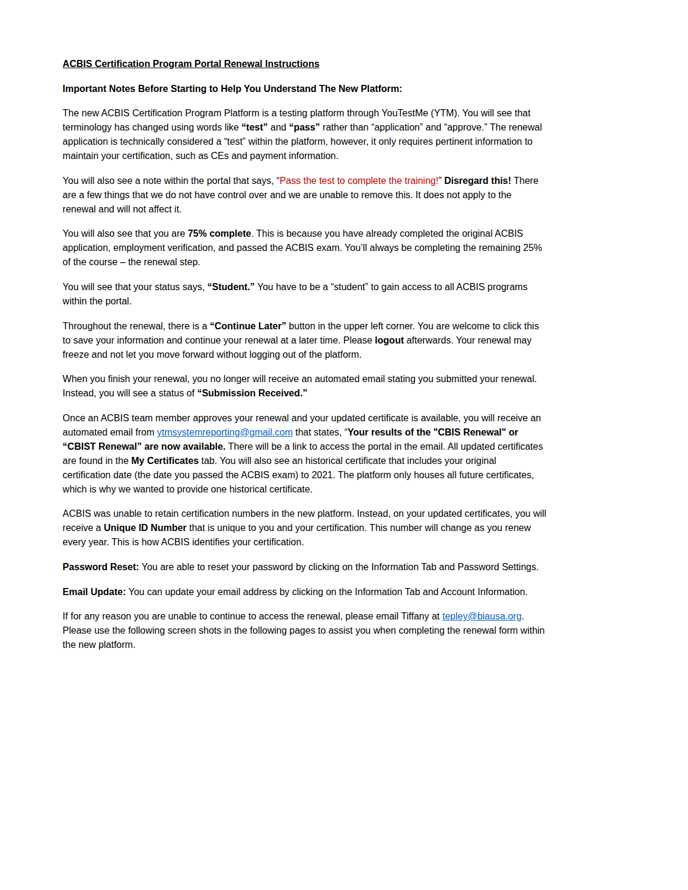ACBIS Certification Program Portal Renewal Instructions
Important Notes Before Starting to Help You Understand The New Platform:
The new ACBIS Certification Program Platform is a testing platform through YouTestMe (YTM). You will see that terminology has changed using words like “test” and “pass” rather than “application” and “approve.” The renewal application is technically considered a “test” within the platform, however, it only requires pertinent information to maintain your certification, such as CEs and payment information.
You will also see a note within the portal that says, “Pass the test to complete the training!” Disregard this! There are a few things that we do not have control over and we are unable to remove this. It does not apply to the renewal and will not affect it.
You will also see that you are 75% complete. This is because you have already completed the original ACBIS application, employment verification, and passed the ACBIS exam. You’ll always be completing the remaining 25% of the course – the renewal step.
You will see that your status says, “Student.” You have to be a “student” to gain access to all ACBIS programs within the portal.
Throughout the renewal, there is a “Continue Later” button in the upper left corner. You are welcome to click this to save your information and continue your renewal at a later time. Please logout afterwards. Your renewal may freeze and not let you move forward without logging out of the platform.
When you finish your renewal, you no longer will receive an automated email stating you submitted your renewal. Instead, you will see a status of “Submission Received.”
Once an ACBIS team member approves your renewal and your updated certificate is available, you will receive an automated email from ytmsystemreporting@gmail.com that states, “Your results of the "CBIS Renewal" or “CBIST Renewal” are now available. There will be a link to access the portal in the email. All updated certificates are found in the My Certificates tab. You will also see an historical certificate that includes your original certification date (the date you passed the ACBIS exam) to 2021. The platform only houses all future certificates, which is why we wanted to provide one historical certificate.
ACBIS was unable to retain certification numbers in the new platform. Instead, on your updated certificates, you will receive a Unique ID Number that is unique to you and your certification. This number will change as you renew every year. This is how ACBIS identifies your certification.
Password Reset: You are able to reset your password by clicking on the Information Tab and Password Settings.
Email Update: You can update your email address by clicking on the Information Tab and Account Information.
If for any reason you are unable to continue to access the renewal, please email Tiffany at tepley@biausa.org. Please use the following screen shots in the following pages to assist you when completing the renewal form within the new platform.